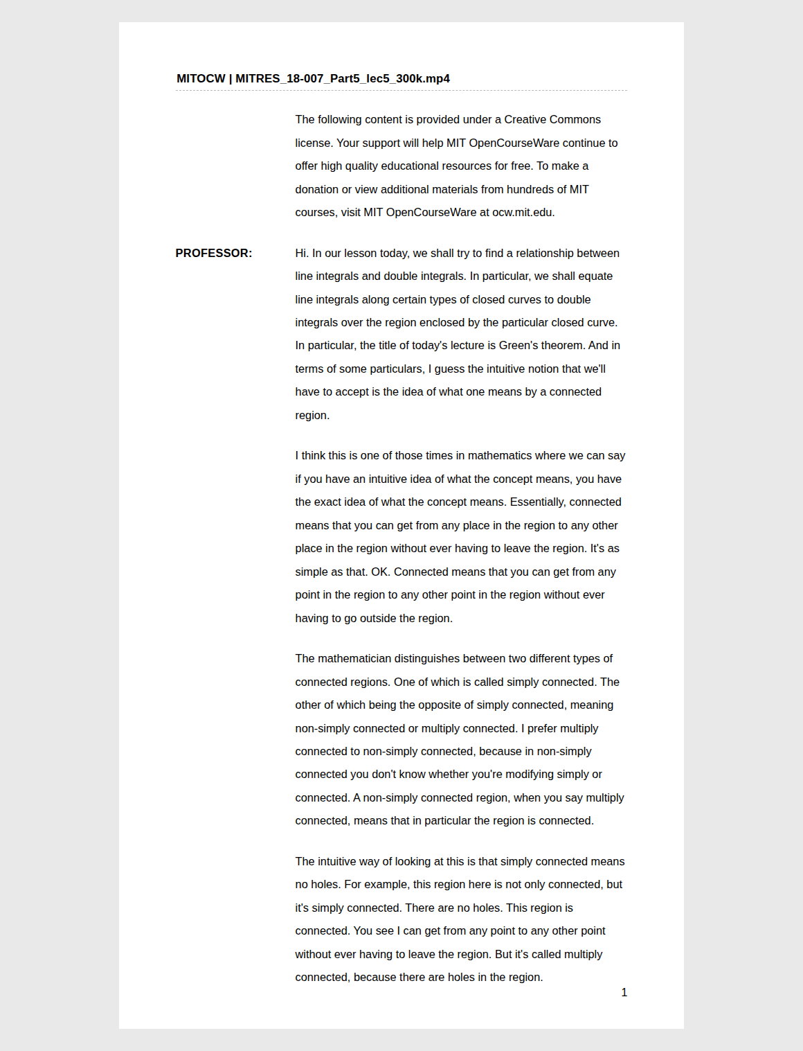MITOCW | MITRES_18-007_Part5_lec5_300k.mp4
The following content is provided under a Creative Commons license. Your support will help MIT OpenCourseWare continue to offer high quality educational resources for free. To make a donation or view additional materials from hundreds of MIT courses, visit MIT OpenCourseWare at ocw.mit.edu.
PROFESSOR:
Hi. In our lesson today, we shall try to find a relationship between line integrals and double integrals. In particular, we shall equate line integrals along certain types of closed curves to double integrals over the region enclosed by the particular closed curve. In particular, the title of today's lecture is Green's theorem. And in terms of some particulars, I guess the intuitive notion that we'll have to accept is the idea of what one means by a connected region.
I think this is one of those times in mathematics where we can say if you have an intuitive idea of what the concept means, you have the exact idea of what the concept means. Essentially, connected means that you can get from any place in the region to any other place in the region without ever having to leave the region. It's as simple as that. OK. Connected means that you can get from any point in the region to any other point in the region without ever having to go outside the region.
The mathematician distinguishes between two different types of connected regions. One of which is called simply connected. The other of which being the opposite of simply connected, meaning non-simply connected or multiply connected. I prefer multiply connected to non-simply connected, because in non-simply connected you don't know whether you're modifying simply or connected. A non-simply connected region, when you say multiply connected, means that in particular the region is connected.
The intuitive way of looking at this is that simply connected means no holes. For example, this region here is not only connected, but it's simply connected. There are no holes. This region is connected. You see I can get from any point to any other point without ever having to leave the region. But it's called multiply connected, because there are holes in the region.
1